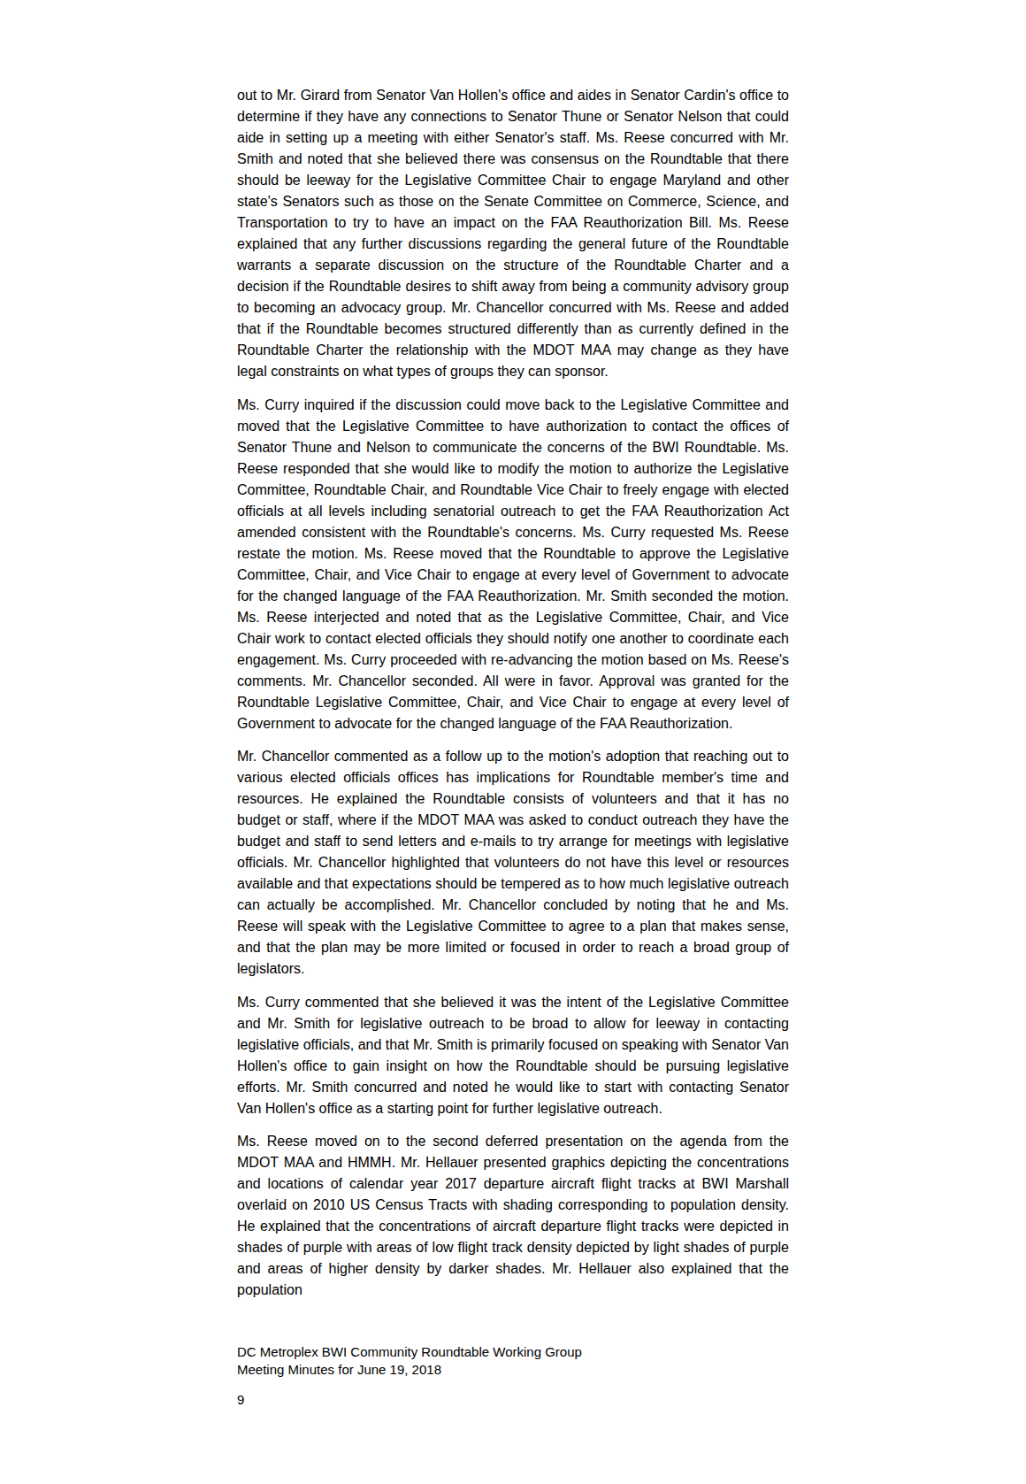out to Mr. Girard from Senator Van Hollen's office and aides in Senator Cardin's office to determine if they have any connections to Senator Thune or Senator Nelson that could aide in setting up a meeting with either Senator's staff. Ms. Reese concurred with Mr. Smith and noted that she believed there was consensus on the Roundtable that there should be leeway for the Legislative Committee Chair to engage Maryland and other state's Senators such as those on the Senate Committee on Commerce, Science, and Transportation to try to have an impact on the FAA Reauthorization Bill. Ms. Reese explained that any further discussions regarding the general future of the Roundtable warrants a separate discussion on the structure of the Roundtable Charter and a decision if the Roundtable desires to shift away from being a community advisory group to becoming an advocacy group. Mr. Chancellor concurred with Ms. Reese and added that if the Roundtable becomes structured differently than as currently defined in the Roundtable Charter the relationship with the MDOT MAA may change as they have legal constraints on what types of groups they can sponsor.
Ms. Curry inquired if the discussion could move back to the Legislative Committee and moved that the Legislative Committee to have authorization to contact the offices of Senator Thune and Nelson to communicate the concerns of the BWI Roundtable. Ms. Reese responded that she would like to modify the motion to authorize the Legislative Committee, Roundtable Chair, and Roundtable Vice Chair to freely engage with elected officials at all levels including senatorial outreach to get the FAA Reauthorization Act amended consistent with the Roundtable's concerns. Ms. Curry requested Ms. Reese restate the motion. Ms. Reese moved that the Roundtable to approve the Legislative Committee, Chair, and Vice Chair to engage at every level of Government to advocate for the changed language of the FAA Reauthorization. Mr. Smith seconded the motion. Ms. Reese interjected and noted that as the Legislative Committee, Chair, and Vice Chair work to contact elected officials they should notify one another to coordinate each engagement. Ms. Curry proceeded with re-advancing the motion based on Ms. Reese's comments. Mr. Chancellor seconded. All were in favor. Approval was granted for the Roundtable Legislative Committee, Chair, and Vice Chair to engage at every level of Government to advocate for the changed language of the FAA Reauthorization.
Mr. Chancellor commented as a follow up to the motion's adoption that reaching out to various elected officials offices has implications for Roundtable member's time and resources. He explained the Roundtable consists of volunteers and that it has no budget or staff, where if the MDOT MAA was asked to conduct outreach they have the budget and staff to send letters and e-mails to try arrange for meetings with legislative officials. Mr. Chancellor highlighted that volunteers do not have this level or resources available and that expectations should be tempered as to how much legislative outreach can actually be accomplished. Mr. Chancellor concluded by noting that he and Ms. Reese will speak with the Legislative Committee to agree to a plan that makes sense, and that the plan may be more limited or focused in order to reach a broad group of legislators.
Ms. Curry commented that she believed it was the intent of the Legislative Committee and Mr. Smith for legislative outreach to be broad to allow for leeway in contacting legislative officials, and that Mr. Smith is primarily focused on speaking with Senator Van Hollen's office to gain insight on how the Roundtable should be pursuing legislative efforts. Mr. Smith concurred and noted he would like to start with contacting Senator Van Hollen's office as a starting point for further legislative outreach.
Ms. Reese moved on to the second deferred presentation on the agenda from the MDOT MAA and HMMH. Mr. Hellauer presented graphics depicting the concentrations and locations of calendar year 2017 departure aircraft flight tracks at BWI Marshall overlaid on 2010 US Census Tracts with shading corresponding to population density. He explained that the concentrations of aircraft departure flight tracks were depicted in shades of purple with areas of low flight track density depicted by light shades of purple and areas of higher density by darker shades. Mr. Hellauer also explained that the population
DC Metroplex BWI Community Roundtable Working Group
Meeting Minutes for June 19, 2018
9